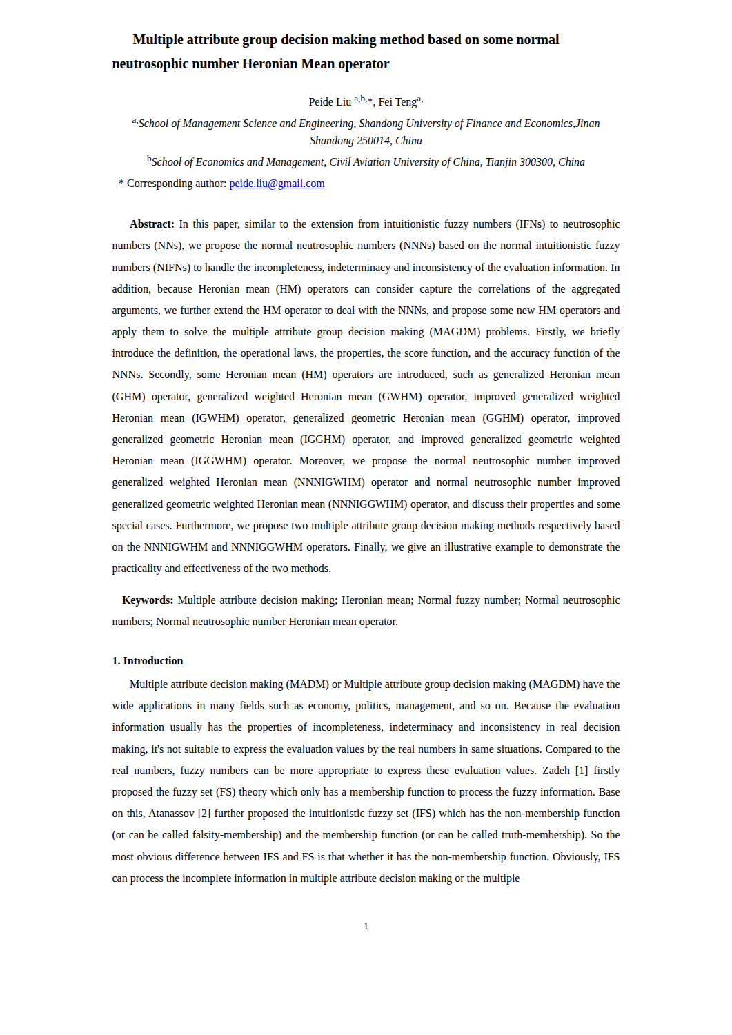Multiple attribute group decision making method based on some normal neutrosophic number Heronian Mean operator
Peide Liu a,b,*, Fei Tenga,
a,School of Management Science and Engineering, Shandong University of Finance and Economics,Jinan Shandong 250014, China
bSchool of Economics and Management, Civil Aviation University of China, Tianjin 300300, China
* Corresponding author: peide.liu@gmail.com
Abstract: In this paper, similar to the extension from intuitionistic fuzzy numbers (IFNs) to neutrosophic numbers (NNs), we propose the normal neutrosophic numbers (NNNs) based on the normal intuitionistic fuzzy numbers (NIFNs) to handle the incompleteness, indeterminacy and inconsistency of the evaluation information. In addition, because Heronian mean (HM) operators can consider capture the correlations of the aggregated arguments, we further extend the HM operator to deal with the NNNs, and propose some new HM operators and apply them to solve the multiple attribute group decision making (MAGDM) problems. Firstly, we briefly introduce the definition, the operational laws, the properties, the score function, and the accuracy function of the NNNs. Secondly, some Heronian mean (HM) operators are introduced, such as generalized Heronian mean (GHM) operator, generalized weighted Heronian mean (GWHM) operator, improved generalized weighted Heronian mean (IGWHM) operator, generalized geometric Heronian mean (GGHM) operator, improved generalized geometric Heronian mean (IGGHM) operator, and improved generalized geometric weighted Heronian mean (IGGWHM) operator. Moreover, we propose the normal neutrosophic number improved generalized weighted Heronian mean (NNNIGWHM) operator and normal neutrosophic number improved generalized geometric weighted Heronian mean (NNNIGGWHM) operator, and discuss their properties and some special cases. Furthermore, we propose two multiple attribute group decision making methods respectively based on the NNNIGWHM and NNNIGGWHM operators. Finally, we give an illustrative example to demonstrate the practicality and effectiveness of the two methods.
Keywords: Multiple attribute decision making; Heronian mean; Normal fuzzy number; Normal neutrosophic numbers; Normal neutrosophic number Heronian mean operator.
1. Introduction
Multiple attribute decision making (MADM) or Multiple attribute group decision making (MAGDM) have the wide applications in many fields such as economy, politics, management, and so on. Because the evaluation information usually has the properties of incompleteness, indeterminacy and inconsistency in real decision making, it's not suitable to express the evaluation values by the real numbers in same situations. Compared to the real numbers, fuzzy numbers can be more appropriate to express these evaluation values. Zadeh [1] firstly proposed the fuzzy set (FS) theory which only has a membership function to process the fuzzy information. Base on this, Atanassov [2] further proposed the intuitionistic fuzzy set (IFS) which has the non-membership function (or can be called falsity-membership) and the membership function (or can be called truth-membership). So the most obvious difference between IFS and FS is that whether it has the non-membership function. Obviously, IFS can process the incomplete information in multiple attribute decision making or the multiple
1